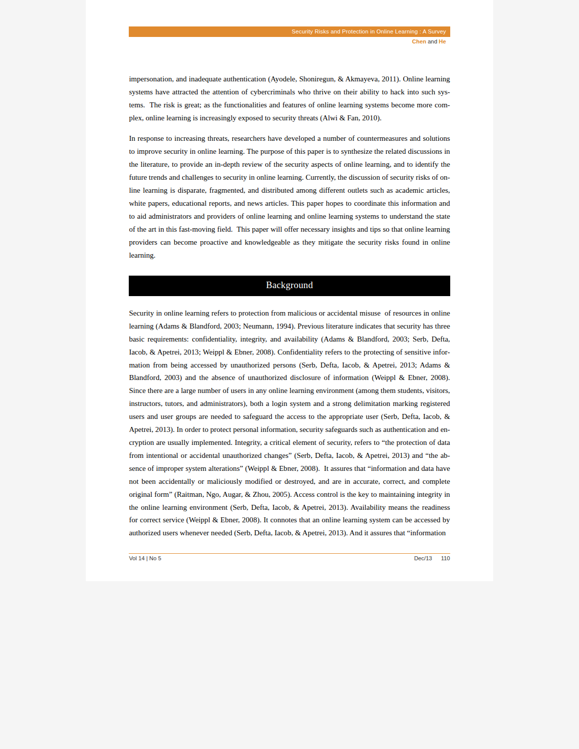Security Risks and Protection in Online Learning : A Survey
Chen and He
impersonation, and inadequate authentication (Ayodele, Shoniregun, & Akmayeva, 2011). Online learning systems have attracted the attention of cybercriminals who thrive on their ability to hack into such systems. The risk is great; as the functionalities and features of online learning systems become more complex, online learning is increasingly exposed to security threats (Alwi & Fan, 2010).
In response to increasing threats, researchers have developed a number of countermeasures and solutions to improve security in online learning. The purpose of this paper is to synthesize the related discussions in the literature, to provide an in-depth review of the security aspects of online learning, and to identify the future trends and challenges to security in online learning. Currently, the discussion of security risks of online learning is disparate, fragmented, and distributed among different outlets such as academic articles, white papers, educational reports, and news articles. This paper hopes to coordinate this information and to aid administrators and providers of online learning and online learning systems to understand the state of the art in this fast-moving field. This paper will offer necessary insights and tips so that online learning providers can become proactive and knowledgeable as they mitigate the security risks found in online learning.
Background
Security in online learning refers to protection from malicious or accidental misuse of resources in online learning (Adams & Blandford, 2003; Neumann, 1994). Previous literature indicates that security has three basic requirements: confidentiality, integrity, and availability (Adams & Blandford, 2003; Serb, Defta, Iacob, & Apetrei, 2013; Weippl & Ebner, 2008). Confidentiality refers to the protecting of sensitive information from being accessed by unauthorized persons (Serb, Defta, Iacob, & Apetrei, 2013; Adams & Blandford, 2003) and the absence of unauthorized disclosure of information (Weippl & Ebner, 2008). Since there are a large number of users in any online learning environment (among them students, visitors, instructors, tutors, and administrators), both a login system and a strong delimitation marking registered users and user groups are needed to safeguard the access to the appropriate user (Serb, Defta, Iacob, & Apetrei, 2013). In order to protect personal information, security safeguards such as authentication and encryption are usually implemented. Integrity, a critical element of security, refers to “the protection of data from intentional or accidental unauthorized changes” (Serb, Defta, Iacob, & Apetrei, 2013) and “the absence of improper system alterations” (Weippl & Ebner, 2008). It assures that “information and data have not been accidentally or maliciously modified or destroyed, and are in accurate, correct, and complete original form” (Raitman, Ngo, Augar, & Zhou, 2005). Access control is the key to maintaining integrity in the online learning environment (Serb, Defta, Iacob, & Apetrei, 2013). Availability means the readiness for correct service (Weippl & Ebner, 2008). It connotes that an online learning system can be accessed by authorized users whenever needed (Serb, Defta, Iacob, & Apetrei, 2013). And it assures that “information
Vol 14 | No 5
Dec/13110